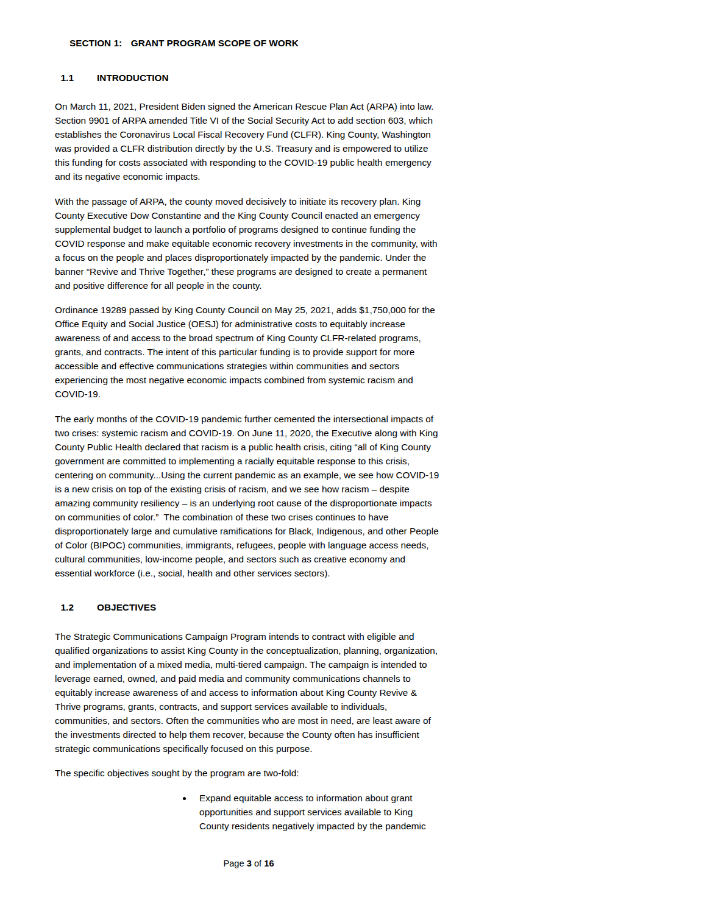SECTION 1: GRANT PROGRAM SCOPE OF WORK
1.1 INTRODUCTION
On March 11, 2021, President Biden signed the American Rescue Plan Act (ARPA) into law. Section 9901 of ARPA amended Title VI of the Social Security Act to add section 603, which establishes the Coronavirus Local Fiscal Recovery Fund (CLFR). King County, Washington was provided a CLFR distribution directly by the U.S. Treasury and is empowered to utilize this funding for costs associated with responding to the COVID-19 public health emergency and its negative economic impacts.
With the passage of ARPA, the county moved decisively to initiate its recovery plan. King County Executive Dow Constantine and the King County Council enacted an emergency supplemental budget to launch a portfolio of programs designed to continue funding the COVID response and make equitable economic recovery investments in the community, with a focus on the people and places disproportionately impacted by the pandemic. Under the banner “Revive and Thrive Together,” these programs are designed to create a permanent and positive difference for all people in the county.
Ordinance 19289 passed by King County Council on May 25, 2021, adds $1,750,000 for the Office Equity and Social Justice (OESJ) for administrative costs to equitably increase awareness of and access to the broad spectrum of King County CLFR-related programs, grants, and contracts. The intent of this particular funding is to provide support for more accessible and effective communications strategies within communities and sectors experiencing the most negative economic impacts combined from systemic racism and COVID-19.
The early months of the COVID-19 pandemic further cemented the intersectional impacts of two crises: systemic racism and COVID-19. On June 11, 2020, the Executive along with King County Public Health declared that racism is a public health crisis, citing “all of King County government are committed to implementing a racially equitable response to this crisis, centering on community...Using the current pandemic as an example, we see how COVID-19 is a new crisis on top of the existing crisis of racism, and we see how racism – despite amazing community resiliency – is an underlying root cause of the disproportionate impacts on communities of color.” The combination of these two crises continues to have disproportionately large and cumulative ramifications for Black, Indigenous, and other People of Color (BIPOC) communities, immigrants, refugees, people with language access needs, cultural communities, low-income people, and sectors such as creative economy and essential workforce (i.e., social, health and other services sectors).
1.2 OBJECTIVES
The Strategic Communications Campaign Program intends to contract with eligible and qualified organizations to assist King County in the conceptualization, planning, organization, and implementation of a mixed media, multi-tiered campaign. The campaign is intended to leverage earned, owned, and paid media and community communications channels to equitably increase awareness of and access to information about King County Revive & Thrive programs, grants, contracts, and support services available to individuals, communities, and sectors. Often the communities who are most in need, are least aware of the investments directed to help them recover, because the County often has insufficient strategic communications specifically focused on this purpose.
The specific objectives sought by the program are two-fold:
Expand equitable access to information about grant opportunities and support services available to King County residents negatively impacted by the pandemic
Page 3 of 16